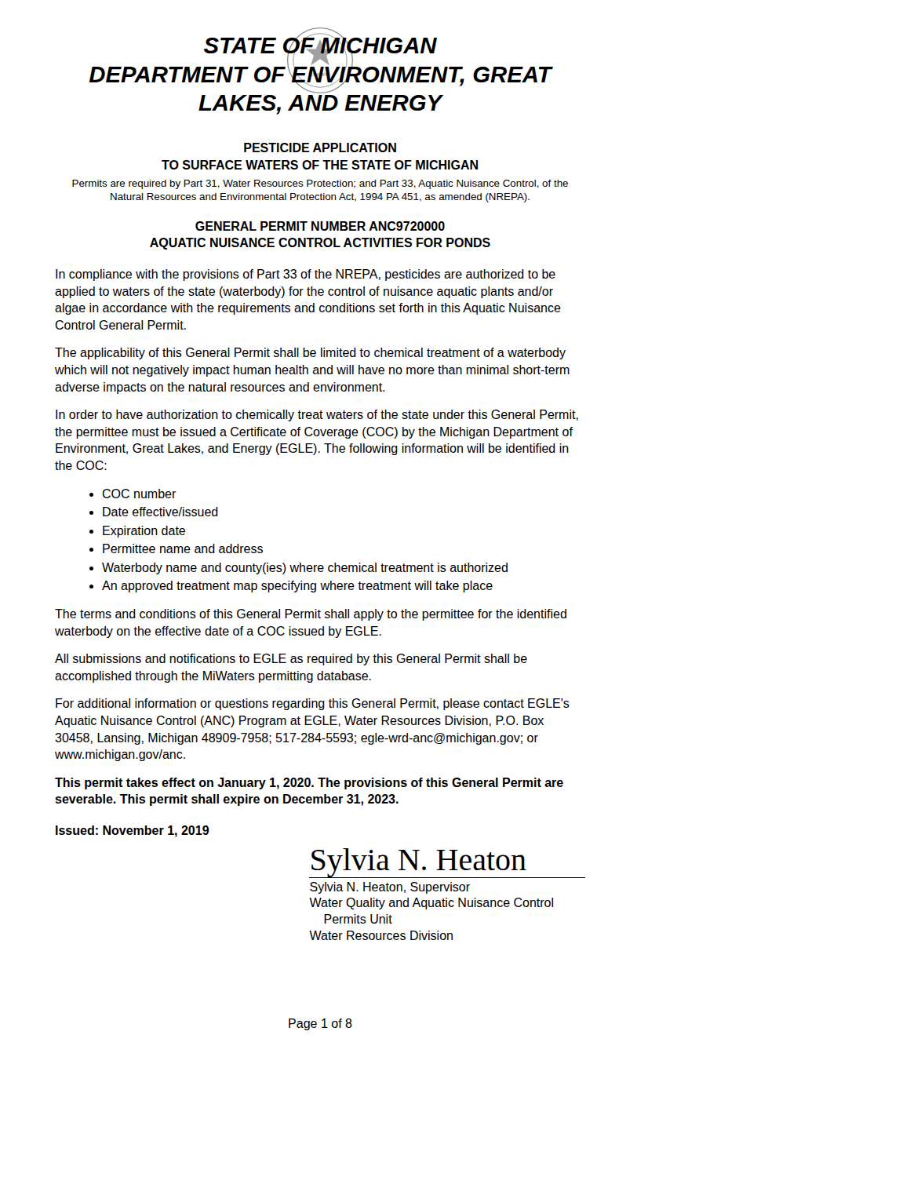TUEBOR
STATE OF MICHIGAN
DEPARTMENT OF ENVIRONMENT, GREAT
LAKES, AND ENERGY
PESTICIDE APPLICATION
TO SURFACE WATERS OF THE STATE OF MICHIGAN
Permits are required by Part 31, Water Resources Protection; and Part 33, Aquatic Nuisance Control, of the Natural Resources and Environmental Protection Act, 1994 PA 451, as amended (NREPA).
GENERAL PERMIT NUMBER ANC9720000
AQUATIC NUISANCE CONTROL ACTIVITIES FOR PONDS
In compliance with the provisions of Part 33 of the NREPA, pesticides are authorized to be applied to waters of the state (waterbody) for the control of nuisance aquatic plants and/or algae in accordance with the requirements and conditions set forth in this Aquatic Nuisance Control General Permit.
The applicability of this General Permit shall be limited to chemical treatment of a waterbody which will not negatively impact human health and will have no more than minimal short-term adverse impacts on the natural resources and environment.
In order to have authorization to chemically treat waters of the state under this General Permit, the permittee must be issued a Certificate of Coverage (COC) by the Michigan Department of Environment, Great Lakes, and Energy (EGLE). The following information will be identified in the COC:
COC number
Date effective/issued
Expiration date
Permittee name and address
Waterbody name and county(ies) where chemical treatment is authorized
An approved treatment map specifying where treatment will take place
The terms and conditions of this General Permit shall apply to the permittee for the identified waterbody on the effective date of a COC issued by EGLE.
All submissions and notifications to EGLE as required by this General Permit shall be accomplished through the MiWaters permitting database.
For additional information or questions regarding this General Permit, please contact EGLE's Aquatic Nuisance Control (ANC) Program at EGLE, Water Resources Division, P.O. Box 30458, Lansing, Michigan 48909-7958; 517-284-5593; egle-wrd-anc@michigan.gov; or www.michigan.gov/anc.
This permit takes effect on January 1, 2020. The provisions of this General Permit are severable. This permit shall expire on December 31, 2023.
Issued: November 1, 2019
Sylvia N. Heaton
Sylvia N. Heaton, Supervisor
Water Quality and Aquatic Nuisance Control
Permits Unit
Water Resources Division
Page 1 of 8